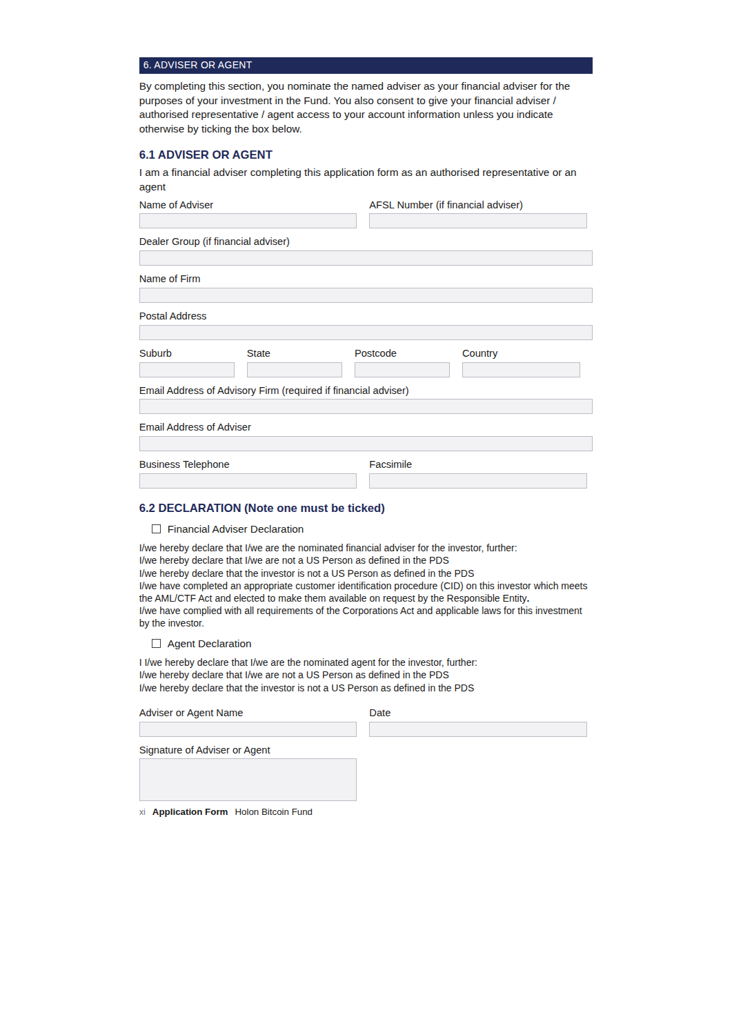6. ADVISER OR AGENT
By completing this section, you nominate the named adviser as your financial adviser for the purposes of your investment in the Fund. You also consent to give your financial adviser / authorised representative / agent access to your account information unless you indicate otherwise by ticking the box below.
6.1 ADVISER OR AGENT
I am a financial adviser completing this application form as an authorised representative or an agent
Name of Adviser
AFSL Number (if financial adviser)
Dealer Group (if financial adviser)
Name of Firm
Postal Address
Suburb
State
Postcode
Country
Email Address of Advisory Firm (required if financial adviser)
Email Address of Adviser
Business Telephone
Facsimile
6.2 DECLARATION (Note one must be ticked)
Financial Adviser Declaration
I/we hereby declare that I/we are the nominated financial adviser for the investor, further:
I/we hereby declare that I/we are not a US Person as defined in the PDS
I/we hereby declare that the investor is not a US Person as defined in the PDS
I/we have completed an appropriate customer identification procedure (CID) on this investor which meets the AML/CTF Act and elected to make them available on request by the Responsible Entity.
I/we have complied with all requirements of the Corporations Act and applicable laws for this investment by the investor.
Agent Declaration
I I/we hereby declare that I/we are the nominated agent for the investor, further:
I/we hereby declare that I/we are not a US Person as defined in the PDS
I/we hereby declare that the investor is not a US Person as defined in the PDS
Adviser or Agent Name
Date
Signature of Adviser or Agent
xi Application Form Holon Bitcoin Fund